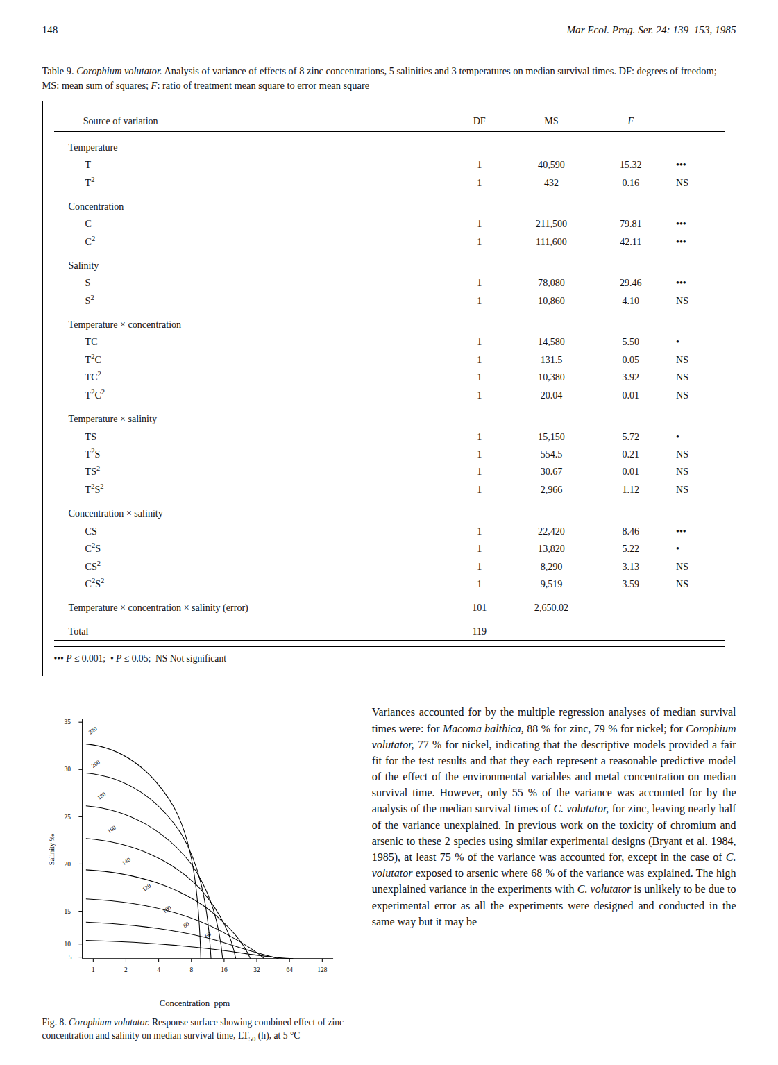148 Mar Ecol. Prog. Ser. 24: 139–153, 1985
Table 9. Corophium volutator. Analysis of variance of effects of 8 zinc concentrations, 5 salinities and 3 temperatures on median survival times. DF: degrees of freedom; MS: mean sum of squares; F: ratio of treatment mean square to error mean square
| Source of variation | DF | MS | F | |
| --- | --- | --- | --- | --- |
| Temperature | | | | |
| T | 1 | 40,590 | 15.32 | ••• |
| T 2 | 1 | 432 | 0.16 | NS |
| Concentration | | | | |
| C | 1 | 211,500 | 79.81 | ••• |
| C 2 | 1 | 111,600 | 42.11 | ••• |
| Salinity | | | | |
| S | 1 | 78,080 | 29.46 | ••• |
| S 2 | 1 | 10,860 | 4.10 | NS |
| Temperature × concentration | | | | |
| TC | 1 | 14,580 | 5.50 | • |
| T 2 C | 1 | 131.5 | 0.05 | NS |
| TC 2 | 1 | 10,380 | 3.92 | NS |
| T 2 C 2 | 1 | 20.04 | 0.01 | NS |
| Temperature × salinity | | | | |
| TS | 1 | 15,150 | 5.72 | • |
| T 2 S | 1 | 554.5 | 0.21 | NS |
| TS 2 | 1 | 30.67 | 0.01 | NS |
| T 2 S 2 | 1 | 2,966 | 1.12 | NS |
| Concentration × salinity | | | | |
| CS | 1 | 22,420 | 8.46 | ••• |
| C 2 S | 1 | 13,820 | 5.22 | • |
| CS 2 | 1 | 8,290 | 3.13 | NS |
| C 2 S 2 | 1 | 9,519 | 3.59 | NS |
| Temperature × concentration × salinity (error) | 101 | 2,650.02 | | |
| Total | 119 | | | |
••• P ≤ 0.001; • P ≤ 0.05; NS Not significant
35 30 25 20 15 10 5 Salinity ‰ 1 2 4 8 16 32 64 128 220 200 180 160 140 120 100 80 60
Concentration ppm
Fig. 8. Corophium volutator. Response surface showing combined effect of zinc concentration and salinity on median survival time, LT50 (h), at 5 °C
Variances accounted for by the multiple regression analyses of median survival times were: for Macoma balthica, 88 % for zinc, 79 % for nickel; for Corophium volutator, 77 % for nickel, indicating that the descriptive models provided a fair fit for the test results and that they each represent a reasonable predictive model of the effect of the environmental variables and metal concentration on median survival time. However, only 55 % of the variance was accounted for by the analysis of the median survival times of C. volutator, for zinc, leaving nearly half of the variance unexplained. In previous work on the toxicity of chromium and arsenic to these 2 species using similar experimental designs (Bryant et al. 1984, 1985), at least 75 % of the variance was accounted for, except in the case of C. volutator exposed to arsenic where 68 % of the variance was explained. The high unexplained variance in the experiments with C. volutator is unlikely to be due to experimental error as all the experiments were designed and conducted in the same way but it may be